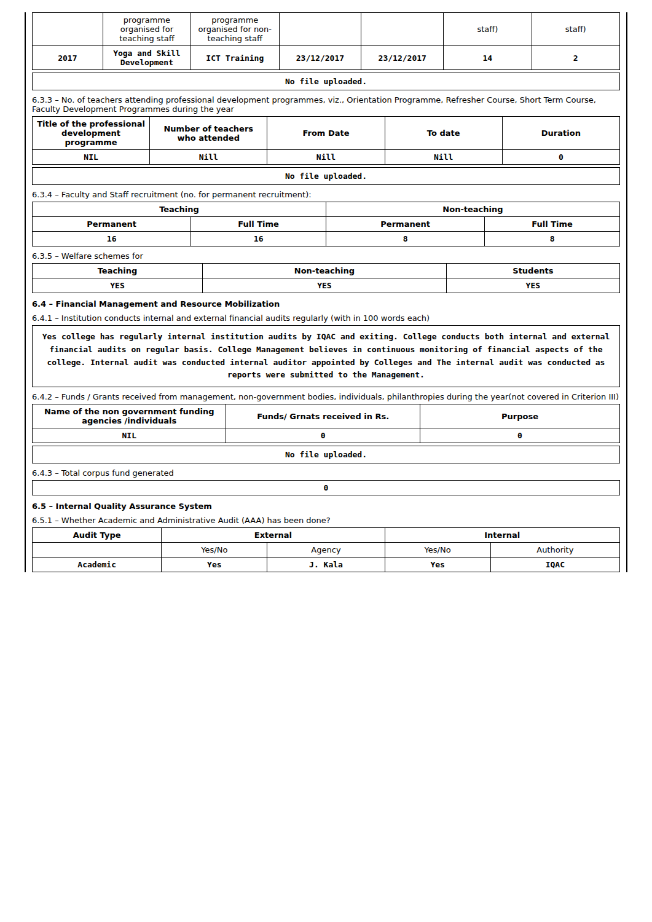| | programme organised for teaching staff | programme organised for non-teaching staff | | | staff) | staff) |
| 2017 | Yoga and Skill Development | ICT Training | 23/12/2017 | 23/12/2017 | 14 | 2 |
| No file uploaded. |
6.3.3 – No. of teachers attending professional development programmes, viz., Orientation Programme, Refresher Course, Short Term Course, Faculty Development Programmes during the year
| Title of the professional development programme | Number of teachers who attended | From Date | To date | Duration |
| --- | --- | --- | --- | --- |
| NIL | Nill | Nill | Nill | 0 |
| No file uploaded. |
6.3.4 – Faculty and Staff recruitment (no. for permanent recruitment):
| Teaching | Non-teaching |
| --- | --- |
| Permanent | Full Time | Permanent | Full Time |
| 16 | 16 | 8 | 8 |
6.3.5 – Welfare schemes for
| Teaching | Non-teaching | Students |
| --- | --- | --- |
| YES | YES | YES |
6.4 – Financial Management and Resource Mobilization
6.4.1 – Institution conducts internal and external financial audits regularly (with in 100 words each)
| Yes college has regularly internal institution audits by IQAC and exiting. College conducts both internal and external financial audits on regular basis. College Management believes in continuous monitoring of financial aspects of the college. Internal audit was conducted internal auditor appointed by Colleges and The internal audit was conducted as reports were submitted to the Management. |
6.4.2 – Funds / Grants received from management, non-government bodies, individuals, philanthropies during the year(not covered in Criterion III)
| Name of the non government funding agencies /individuals | Funds/ Grnats received in Rs. | Purpose |
| --- | --- | --- |
| NIL | 0 | 0 |
| No file uploaded. |
6.4.3 – Total corpus fund generated
| 0 |
6.5 – Internal Quality Assurance System
6.5.1 – Whether Academic and Administrative Audit (AAA) has been done?
| Audit Type | External | Internal |
| --- | --- | --- |
| | Yes/No | Agency | Yes/No | Authority |
| Academic | Yes | J. Kala | Yes | IQAC |